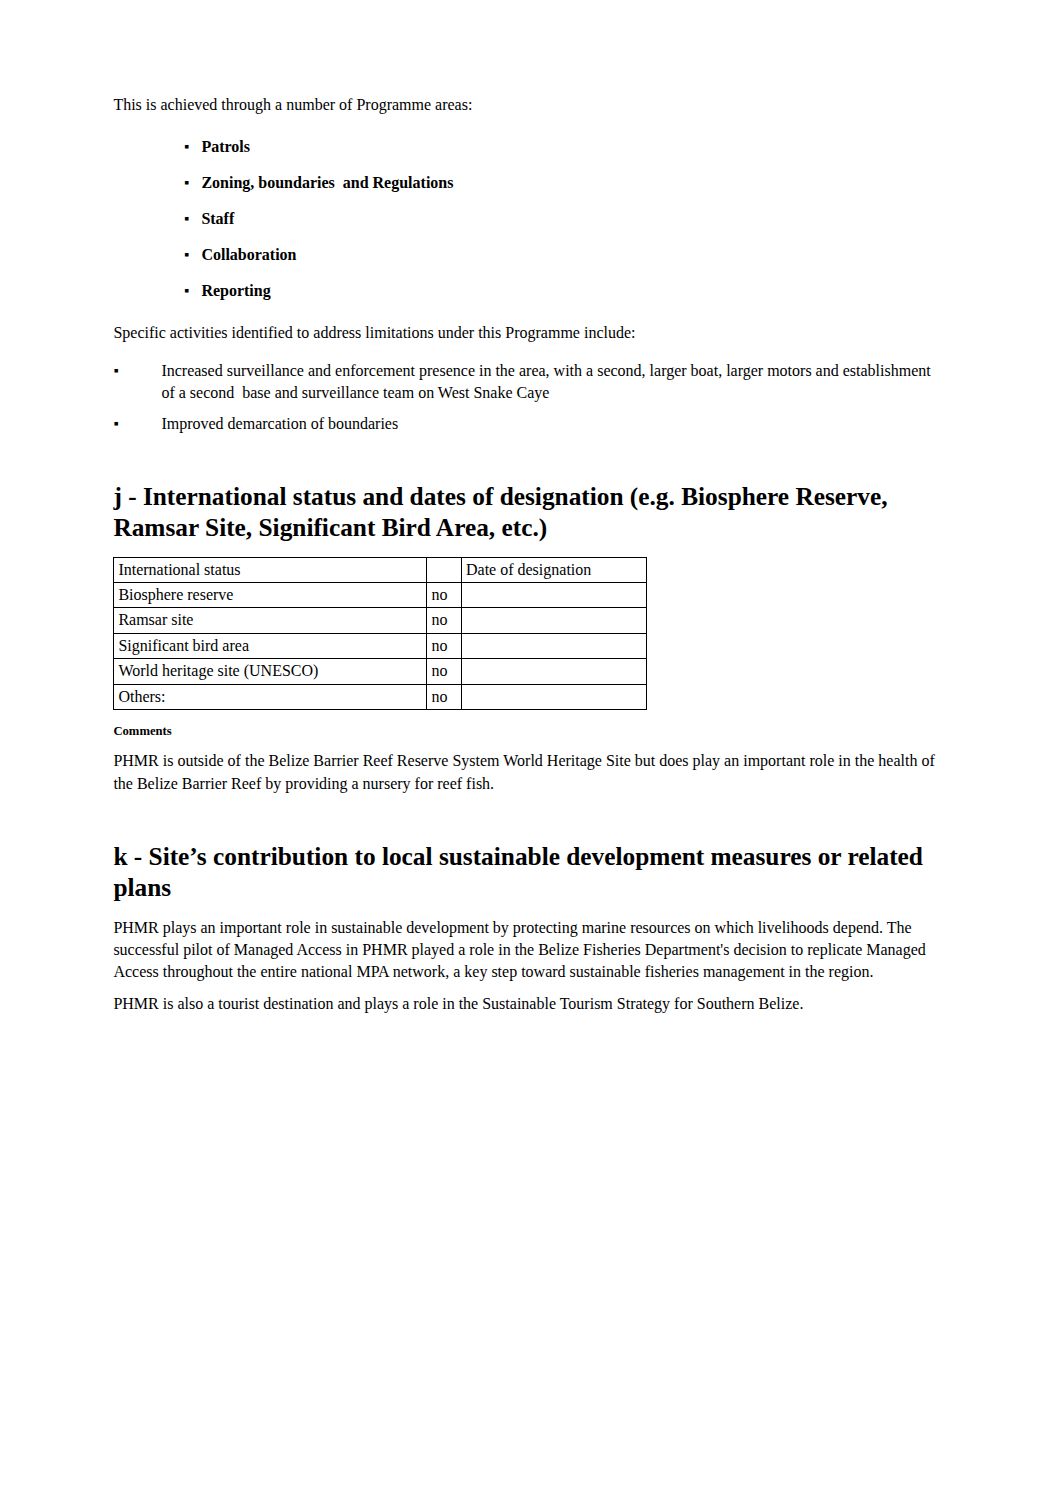This is achieved through a number of Programme areas:
Patrols
Zoning, boundaries and Regulations
Staff
Collaboration
Reporting
Specific activities identified to address limitations under this Programme include:
Increased surveillance and enforcement presence in the area, with a second, larger boat, larger motors and establishment of a second base and surveillance team on West Snake Caye
Improved demarcation of boundaries
j - International status and dates of designation (e.g. Biosphere Reserve, Ramsar Site, Significant Bird Area, etc.)
| International status | | Date of designation |
| Biosphere reserve | no | |
| Ramsar site | no | |
| Significant bird area | no | |
| World heritage site (UNESCO) | no | |
| Others: | no | |
Comments
PHMR is outside of the Belize Barrier Reef Reserve System World Heritage Site but does play an important role in the health of the Belize Barrier Reef by providing a nursery for reef fish.
k - Site’s contribution to local sustainable development measures or related plans
PHMR plays an important role in sustainable development by protecting marine resources on which livelihoods depend. The successful pilot of Managed Access in PHMR played a role in the Belize Fisheries Department's decision to replicate Managed Access throughout the entire national MPA network, a key step toward sustainable fisheries management in the region.
PHMR is also a tourist destination and plays a role in the Sustainable Tourism Strategy for Southern Belize.